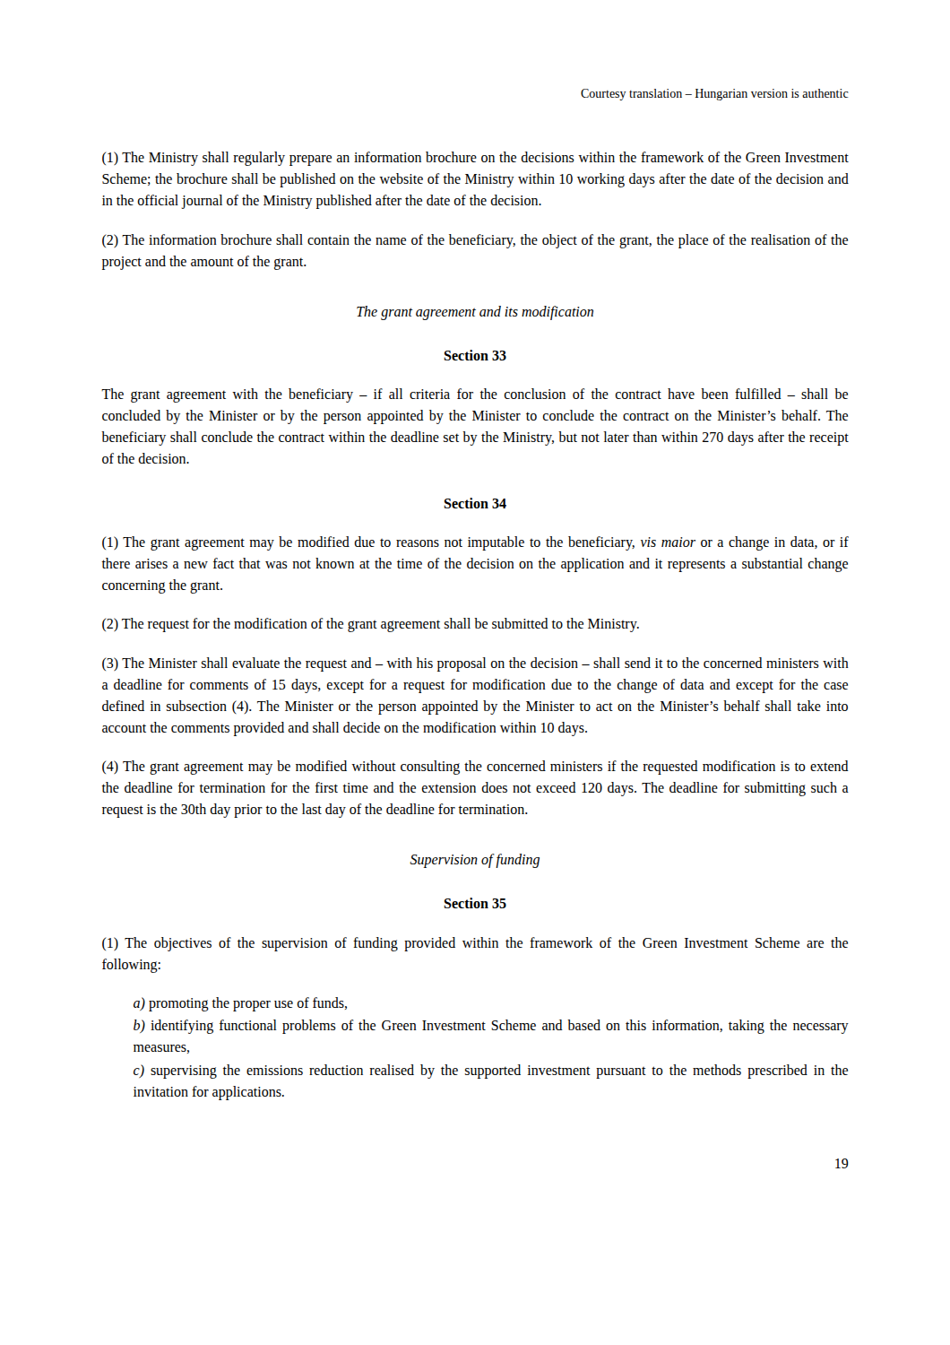Courtesy translation – Hungarian version is authentic
(1) The Ministry shall regularly prepare an information brochure on the decisions within the framework of the Green Investment Scheme; the brochure shall be published on the website of the Ministry within 10 working days after the date of the decision and in the official journal of the Ministry published after the date of the decision.
(2) The information brochure shall contain the name of the beneficiary, the object of the grant, the place of the realisation of the project and the amount of the grant.
The grant agreement and its modification
Section 33
The grant agreement with the beneficiary – if all criteria for the conclusion of the contract have been fulfilled – shall be concluded by the Minister or by the person appointed by the Minister to conclude the contract on the Minister’s behalf. The beneficiary shall conclude the contract within the deadline set by the Ministry, but not later than within 270 days after the receipt of the decision.
Section 34
(1) The grant agreement may be modified due to reasons not imputable to the beneficiary, vis maior or a change in data, or if there arises a new fact that was not known at the time of the decision on the application and it represents a substantial change concerning the grant.
(2) The request for the modification of the grant agreement shall be submitted to the Ministry.
(3) The Minister shall evaluate the request and – with his proposal on the decision – shall send it to the concerned ministers with a deadline for comments of 15 days, except for a request for modification due to the change of data and except for the case defined in subsection (4). The Minister or the person appointed by the Minister to act on the Minister’s behalf shall take into account the comments provided and shall decide on the modification within 10 days.
(4) The grant agreement may be modified without consulting the concerned ministers if the requested modification is to extend the deadline for termination for the first time and the extension does not exceed 120 days. The deadline for submitting such a request is the 30th day prior to the last day of the deadline for termination.
Supervision of funding
Section 35
(1) The objectives of the supervision of funding provided within the framework of the Green Investment Scheme are the following:
a) promoting the proper use of funds,
b) identifying functional problems of the Green Investment Scheme and based on this information, taking the necessary measures,
c) supervising the emissions reduction realised by the supported investment pursuant to the methods prescribed in the invitation for applications.
19